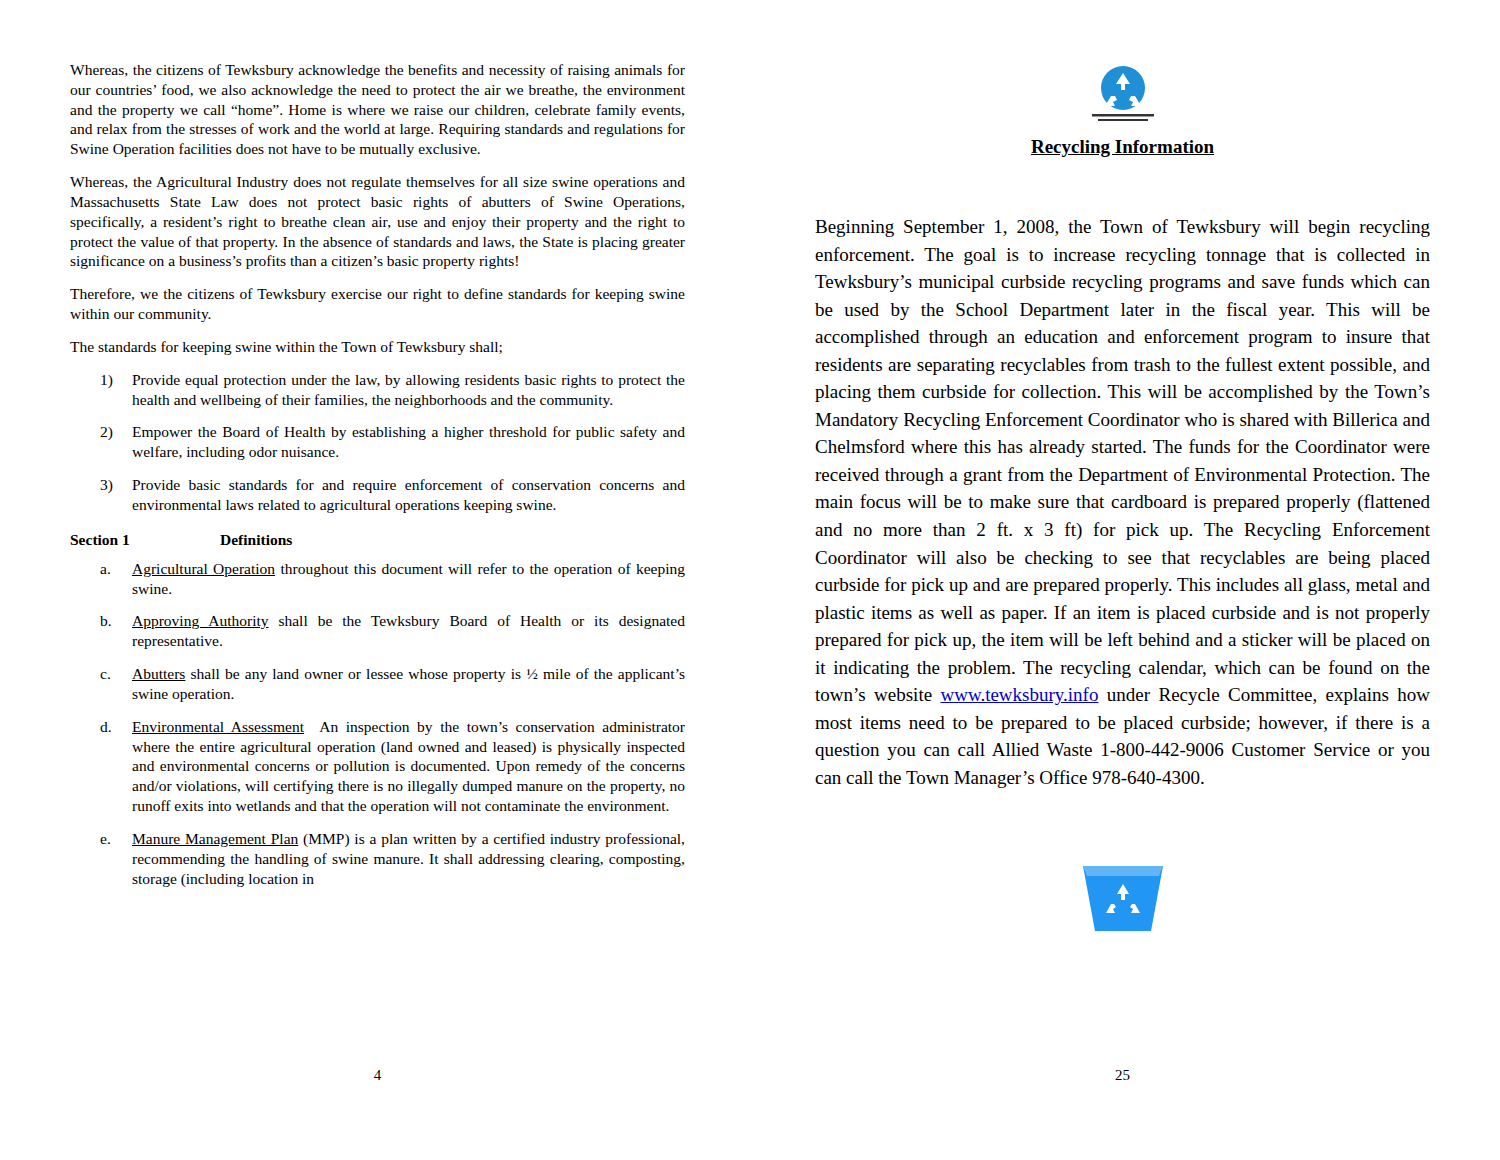Whereas, the citizens of Tewksbury acknowledge the benefits and necessity of raising animals for our countries’ food, we also acknowledge the need to protect the air we breathe, the environment and the property we call “home”. Home is where we raise our children, celebrate family events, and relax from the stresses of work and the world at large. Requiring standards and regulations for Swine Operation facilities does not have to be mutually exclusive.
Whereas, the Agricultural Industry does not regulate themselves for all size swine operations and Massachusetts State Law does not protect basic rights of abutters of Swine Operations, specifically, a resident’s right to breathe clean air, use and enjoy their property and the right to protect the value of that property. In the absence of standards and laws, the State is placing greater significance on a business’s profits than a citizen’s basic property rights!
Therefore, we the citizens of Tewksbury exercise our right to define standards for keeping swine within our community.
The standards for keeping swine within the Town of Tewksbury shall;
Provide equal protection under the law, by allowing residents basic rights to protect the health and wellbeing of their families, the neighborhoods and the community.
Empower the Board of Health by establishing a higher threshold for public safety and welfare, including odor nuisance.
Provide basic standards for and require enforcement of conservation concerns and environmental laws related to agricultural operations keeping swine.
Section 1 Definitions
Agricultural Operation throughout this document will refer to the operation of keeping swine.
Approving Authority shall be the Tewksbury Board of Health or its designated representative.
Abutters shall be any land owner or lessee whose property is ½ mile of the applicant’s swine operation.
Environmental Assessment An inspection by the town’s conservation administrator where the entire agricultural operation (land owned and leased) is physically inspected and environmental concerns or pollution is documented. Upon remedy of the concerns and/or violations, will certifying there is no illegally dumped manure on the property, no runoff exits into wetlands and that the operation will not contaminate the environment.
Manure Management Plan (MMP) is a plan written by a certified industry professional, recommending the handling of swine manure. It shall addressing clearing, composting, storage (including location in
4
Recycling Information
Beginning September 1, 2008, the Town of Tewksbury will begin recycling enforcement. The goal is to increase recycling tonnage that is collected in Tewksbury’s municipal curbside recycling programs and save funds which can be used by the School Department later in the fiscal year. This will be accomplished through an education and enforcement program to insure that residents are separating recyclables from trash to the fullest extent possible, and placing them curbside for collection. This will be accomplished by the Town’s Mandatory Recycling Enforcement Coordinator who is shared with Billerica and Chelmsford where this has already started. The funds for the Coordinator were received through a grant from the Department of Environmental Protection. The main focus will be to make sure that cardboard is prepared properly (flattened and no more than 2 ft. x 3 ft) for pick up. The Recycling Enforcement Coordinator will also be checking to see that recyclables are being placed curbside for pick up and are prepared properly. This includes all glass, metal and plastic items as well as paper. If an item is placed curbside and is not properly prepared for pick up, the item will be left behind and a sticker will be placed on it indicating the problem. The recycling calendar, which can be found on the town’s website www.tewksbury.info under Recycle Committee, explains how most items need to be prepared to be placed curbside; however, if there is a question you can call Allied Waste 1-800-442-9006 Customer Service or you can call the Town Manager’s Office 978-640-4300.
25